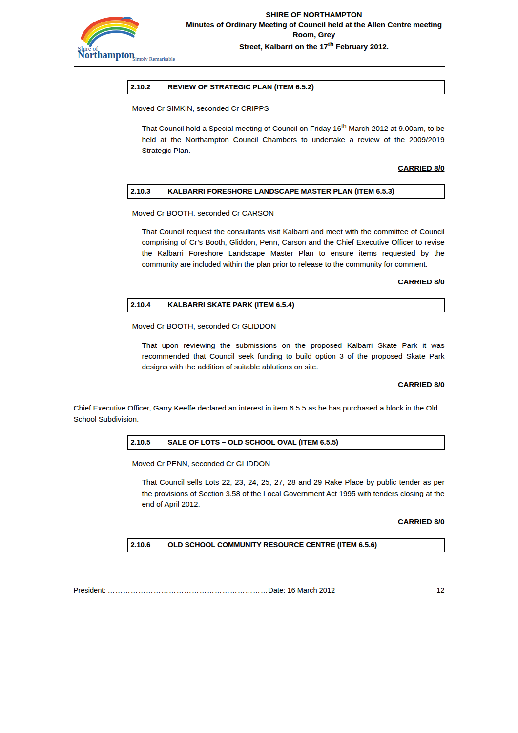Shire of Northampton Simply Remarkable
SHIRE OF NORTHAMPTON Minutes of Ordinary Meeting of Council held at the Allen Centre meeting Room, Grey Street, Kalbarri on the 17th February 2012.
2.10.2 REVIEW OF STRATEGIC PLAN (ITEM 6.5.2)
Moved Cr SIMKIN, seconded Cr CRIPPS
That Council hold a Special meeting of Council on Friday 16th March 2012 at 9.00am, to be held at the Northampton Council Chambers to undertake a review of the 2009/2019 Strategic Plan.
CARRIED 8/0
2.10.3 KALBARRI FORESHORE LANDSCAPE MASTER PLAN (ITEM 6.5.3)
Moved Cr BOOTH, seconded Cr CARSON
That Council request the consultants visit Kalbarri and meet with the committee of Council comprising of Cr’s Booth, Gliddon, Penn, Carson and the Chief Executive Officer to revise the Kalbarri Foreshore Landscape Master Plan to ensure items requested by the community are included within the plan prior to release to the community for comment.
CARRIED 8/0
2.10.4 KALBARRI SKATE PARK (ITEM 6.5.4)
Moved Cr BOOTH, seconded Cr GLIDDON
That upon reviewing the submissions on the proposed Kalbarri Skate Park it was recommended that Council seek funding to build option 3 of the proposed Skate Park designs with the addition of suitable ablutions on site.
CARRIED 8/0
Chief Executive Officer, Garry Keeffe declared an interest in item 6.5.5 as he has purchased a block in the Old School Subdivision.
2.10.5 SALE OF LOTS – OLD SCHOOL OVAL (ITEM 6.5.5)
Moved Cr PENN, seconded Cr GLIDDON
That Council sells Lots 22, 23, 24, 25, 27, 28 and 29 Rake Place by public tender as per the provisions of Section 3.58 of the Local Government Act 1995 with tenders closing at the end of April 2012.
CARRIED 8/0
2.10.6 OLD SCHOOL COMMUNITY RESOURCE CENTRE (ITEM 6.5.6)
President: ………………………………………………………Date: 16 March 2012
12